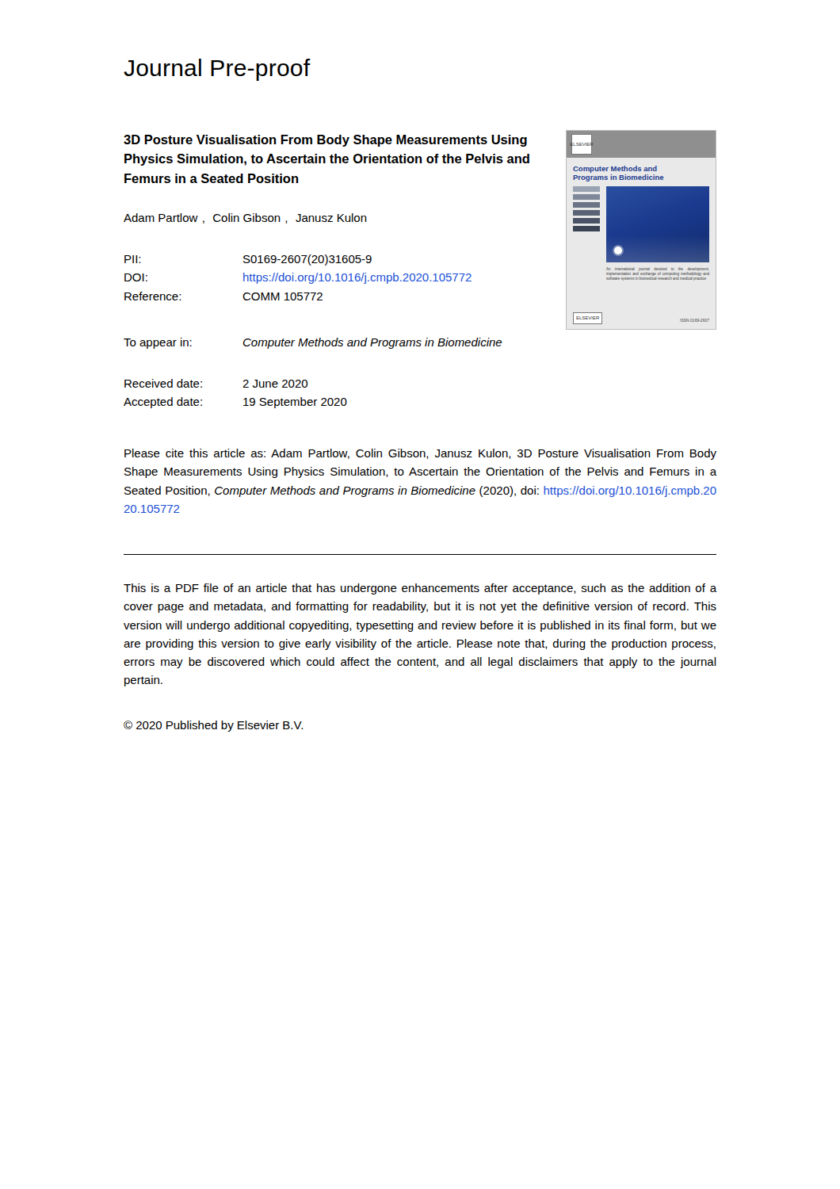Journal Pre-proof
3D Posture Visualisation From Body Shape Measurements Using Physics Simulation, to Ascertain the Orientation of the Pelvis and Femurs in a Seated Position
Adam Partlow, Colin Gibson, Janusz Kulon
| PII: | S0169-2607(20)31605-9 |
| DOI: | https://doi.org/10.1016/j.cmpb.2020.105772 |
| Reference: | COMM 105772 |
To appear in: Computer Methods and Programs in Biomedicine
| Received date: | 2 June 2020 |
| Accepted date: | 19 September 2020 |
ELSEVIER
Computer Methods and
Programs in Biomedicine
An international journal devoted to the development, implementation and exchange of computing methodology and software systems in biomedical research and medical practice
ELSEVIER ISSN 0169-2607
Please cite this article as: Adam Partlow, Colin Gibson, Janusz Kulon, 3D Posture Visualisation From Body Shape Measurements Using Physics Simulation, to Ascertain the Orientation of the Pelvis and Femurs in a Seated Position, Computer Methods and Programs in Biomedicine (2020), doi: https://doi.org/10.1016/j.cmpb.2020.105772
This is a PDF file of an article that has undergone enhancements after acceptance, such as the addition of a cover page and metadata, and formatting for readability, but it is not yet the definitive version of record. This version will undergo additional copyediting, typesetting and review before it is published in its final form, but we are providing this version to give early visibility of the article. Please note that, during the production process, errors may be discovered which could affect the content, and all legal disclaimers that apply to the journal pertain.
© 2020 Published by Elsevier B.V.